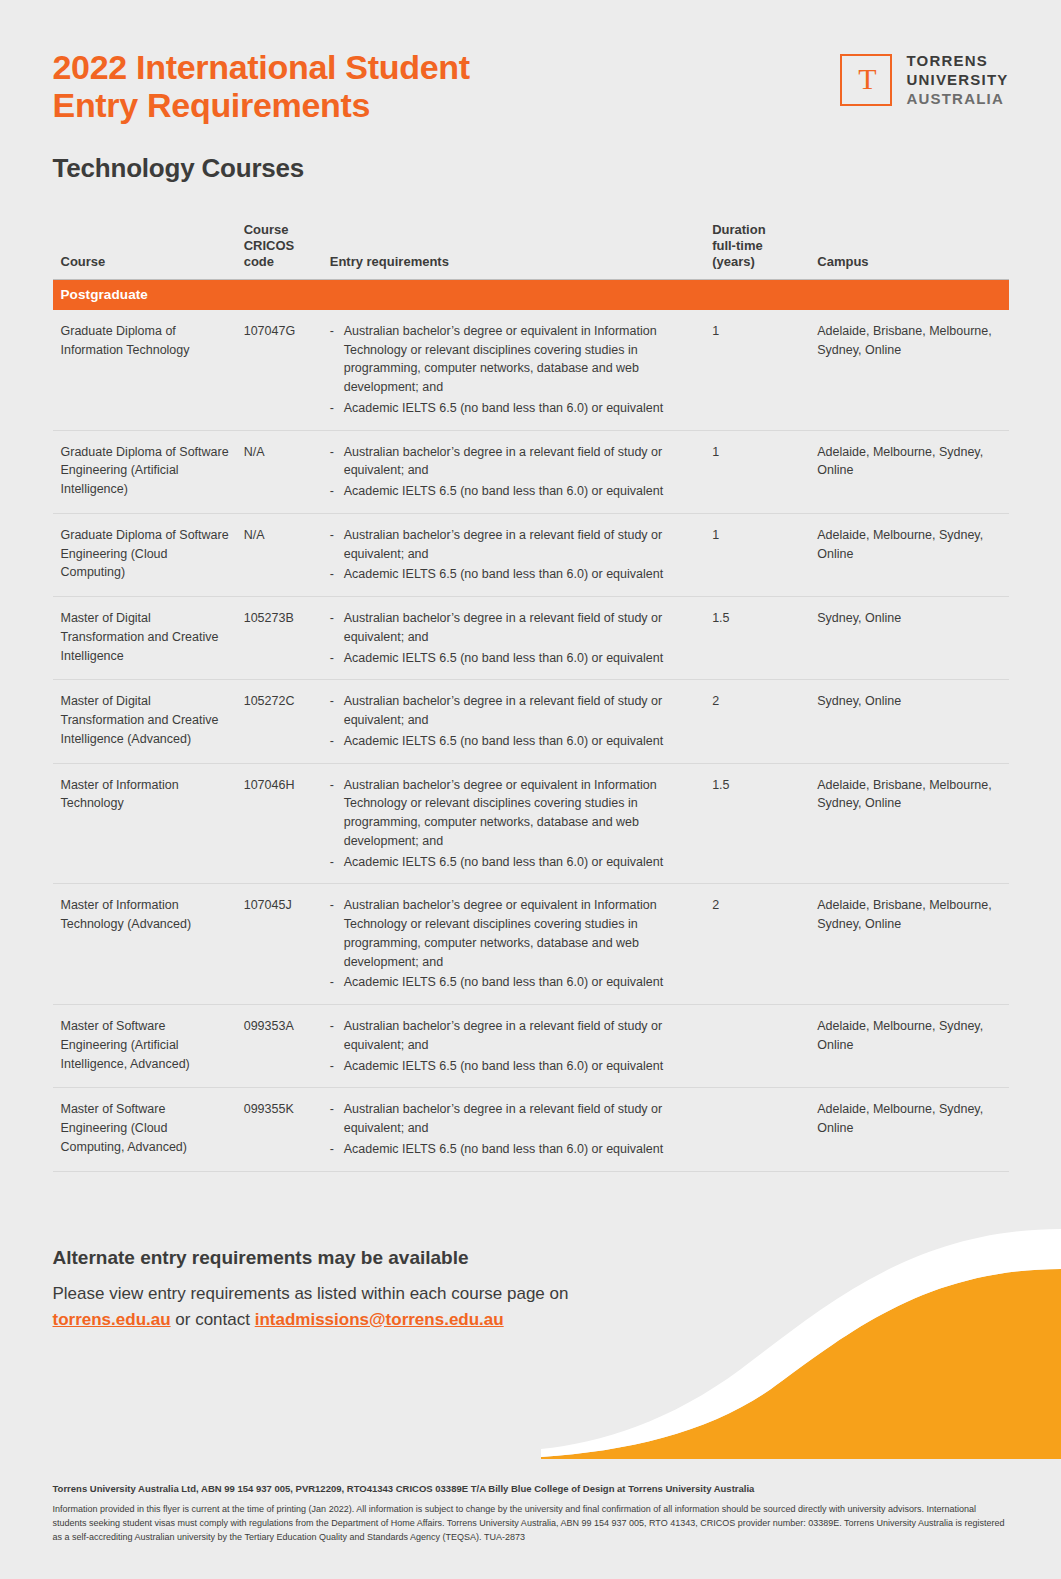2022 International Student
Entry Requirements
T
Torrens
University
Australia
Technology Courses
| Course | Course CRICOS code | Entry requirements | Duration full-time (years) | Campus |
| --- | --- | --- | --- | --- |
| Postgraduate |
| Graduate Diploma of Information Technology | 107047G | Australian bachelor’s degree or equivalent in Information Technology or relevant disciplines covering studies in programming, computer networks, database and web development; and Academic IELTS 6.5 (no band less than 6.0) or equivalent | 1 | Adelaide, Brisbane, Melbourne, Sydney, Online |
| Graduate Diploma of Software Engineering (Artificial Intelligence) | N/A | Australian bachelor’s degree in a relevant field of study or equivalent; and Academic IELTS 6.5 (no band less than 6.0) or equivalent | 1 | Adelaide, Melbourne, Sydney, Online |
| Graduate Diploma of Software Engineering (Cloud Computing) | N/A | Australian bachelor’s degree in a relevant field of study or equivalent; and Academic IELTS 6.5 (no band less than 6.0) or equivalent | 1 | Adelaide, Melbourne, Sydney, Online |
| Master of Digital Transformation and Creative Intelligence | 105273B | Australian bachelor’s degree in a relevant field of study or equivalent; and Academic IELTS 6.5 (no band less than 6.0) or equivalent | 1.5 | Sydney, Online |
| Master of Digital Transformation and Creative Intelligence (Advanced) | 105272C | Australian bachelor’s degree in a relevant field of study or equivalent; and Academic IELTS 6.5 (no band less than 6.0) or equivalent | 2 | Sydney, Online |
| Master of Information Technology | 107046H | Australian bachelor’s degree or equivalent in Information Technology or relevant disciplines covering studies in programming, computer networks, database and web development; and Academic IELTS 6.5 (no band less than 6.0) or equivalent | 1.5 | Adelaide, Brisbane, Melbourne, Sydney, Online |
| Master of Information Technology (Advanced) | 107045J | Australian bachelor’s degree or equivalent in Information Technology or relevant disciplines covering studies in programming, computer networks, database and web development; and Academic IELTS 6.5 (no band less than 6.0) or equivalent | 2 | Adelaide, Brisbane, Melbourne, Sydney, Online |
| Master of Software Engineering (Artificial Intelligence, Advanced) | 099353A | Australian bachelor’s degree in a relevant field of study or equivalent; and Academic IELTS 6.5 (no band less than 6.0) or equivalent | | Adelaide, Melbourne, Sydney, Online |
| Master of Software Engineering (Cloud Computing, Advanced) | 099355K | Australian bachelor’s degree in a relevant field of study or equivalent; and Academic IELTS 6.5 (no band less than 6.0) or equivalent | | Adelaide, Melbourne, Sydney, Online |
Alternate entry requirements may be available
Please view entry requirements as listed within each course page on
torrens.edu.au or contact intadmissions@torrens.edu.au
Torrens University Australia Ltd, ABN 99 154 937 005, PVR12209, RTO41343 CRICOS 03389E T/A Billy Blue College of Design at Torrens University Australia
Information provided in this flyer is current at the time of printing (Jan 2022). All information is subject to change by the university and final confirmation of all information should be sourced directly with university advisors. International students seeking student visas must comply with regulations from the Department of Home Affairs. Torrens University Australia, ABN 99 154 937 005, RTO 41343, CRICOS provider number: 03389E. Torrens University Australia is registered as a self-accrediting Australian university by the Tertiary Education Quality and Standards Agency (TEQSA). TUA-2873